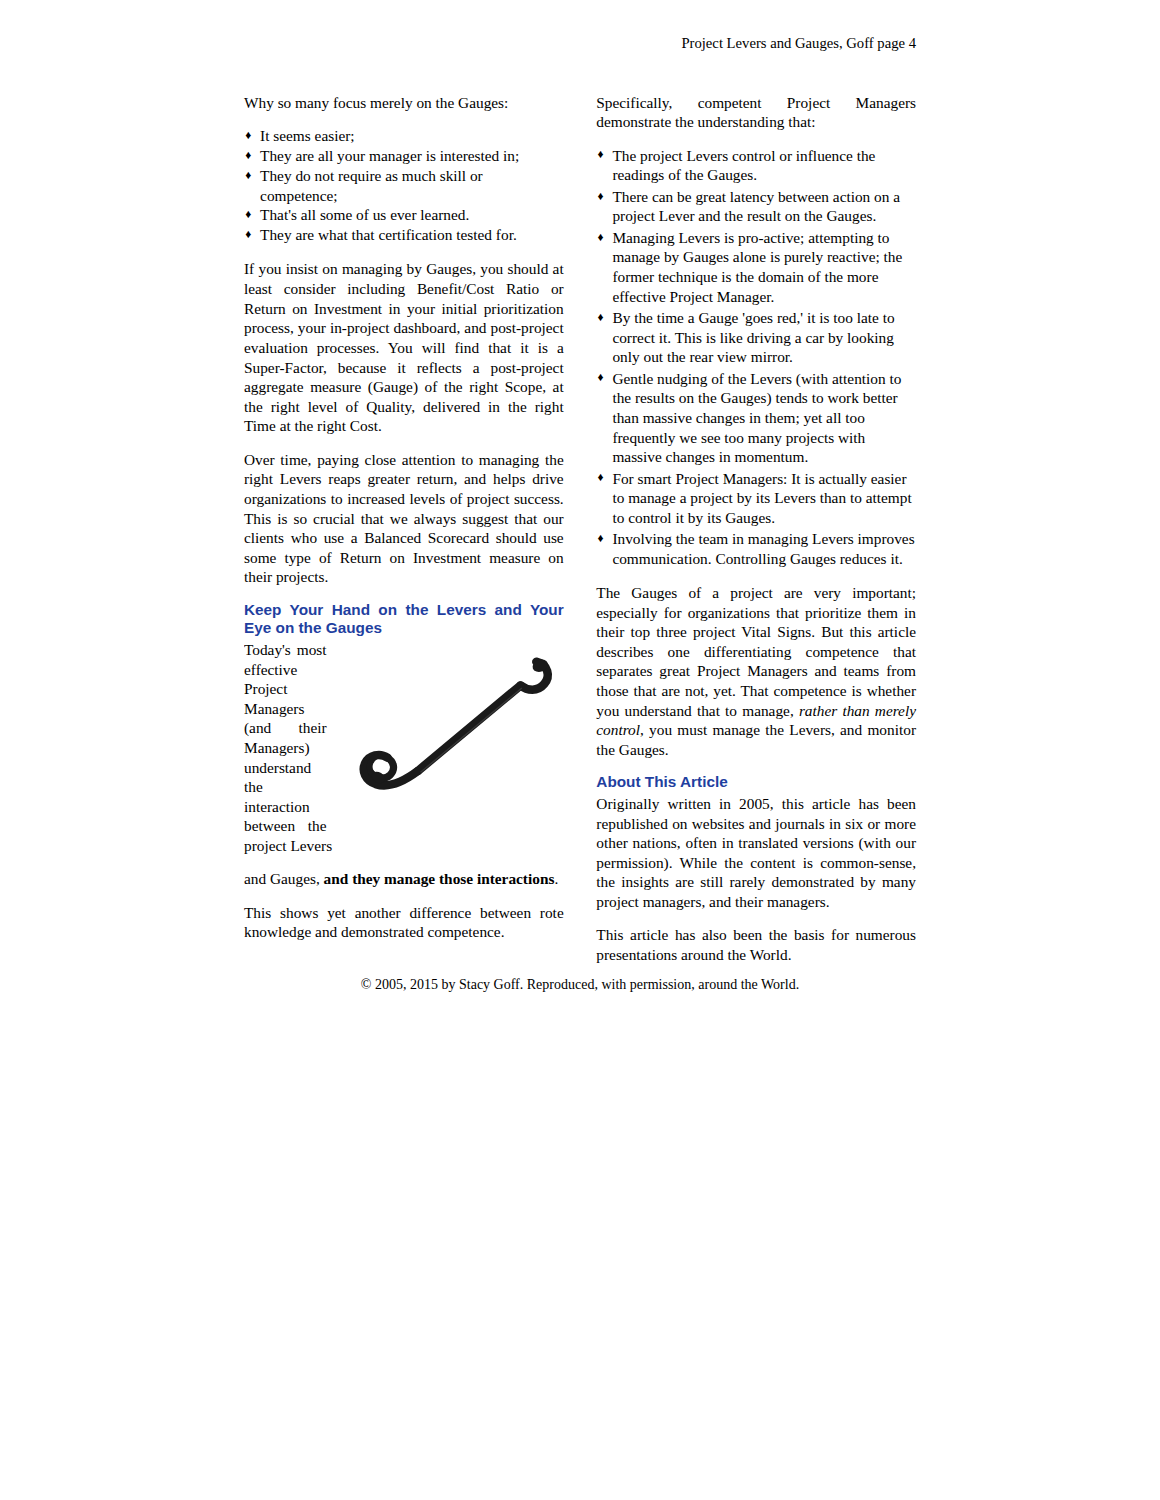Project Levers and Gauges, Goff page 4
Why so many focus merely on the Gauges:
It seems easier;
They are all your manager is interested in;
They do not require as much skill or competence;
That's all some of us ever learned.
They are what that certification tested for.
If you insist on managing by Gauges, you should at least consider including Benefit/Cost Ratio or Return on Investment in your initial prioritization process, your in-project dashboard, and post-project evaluation processes. You will find that it is a Super-Factor, because it reflects a post-project aggregate measure (Gauge) of the right Scope, at the right level of Quality, delivered in the right Time at the right Cost.
Over time, paying close attention to managing the right Levers reaps greater return, and helps drive organizations to increased levels of project success. This is so crucial that we always suggest that our clients who use a Balanced Scorecard should use some type of Return on Investment measure on their projects.
Keep Your Hand on the Levers and Your Eye on the Gauges
Today's most effective Project Managers (and their Managers) understand the interaction between the project Levers
and Gauges, and they manage those interactions.
This shows yet another difference between rote knowledge and demonstrated competence.
Specifically, competent Project Managers demonstrate the understanding that:
The project Levers control or influence the readings of the Gauges.
There can be great latency between action on a project Lever and the result on the Gauges.
Managing Levers is pro-active; attempting to manage by Gauges alone is purely reactive; the former technique is the domain of the more effective Project Manager.
By the time a Gauge 'goes red,' it is too late to correct it. This is like driving a car by looking only out the rear view mirror.
Gentle nudging of the Levers (with attention to the results on the Gauges) tends to work better than massive changes in them; yet all too frequently we see too many projects with massive changes in momentum.
For smart Project Managers: It is actually easier to manage a project by its Levers than to attempt to control it by its Gauges.
Involving the team in managing Levers improves communication. Controlling Gauges reduces it.
The Gauges of a project are very important; especially for organizations that prioritize them in their top three project Vital Signs. But this article describes one differentiating competence that separates great Project Managers and teams from those that are not, yet. That competence is whether you understand that to manage, rather than merely control, you must manage the Levers, and monitor the Gauges.
About This Article
Originally written in 2005, this article has been republished on websites and journals in six or more other nations, often in translated versions (with our permission). While the content is common-sense, the insights are still rarely demonstrated by many project managers, and their managers.
This article has also been the basis for numerous presentations around the World.
© 2005, 2015 by Stacy Goff. Reproduced, with permission, around the World.